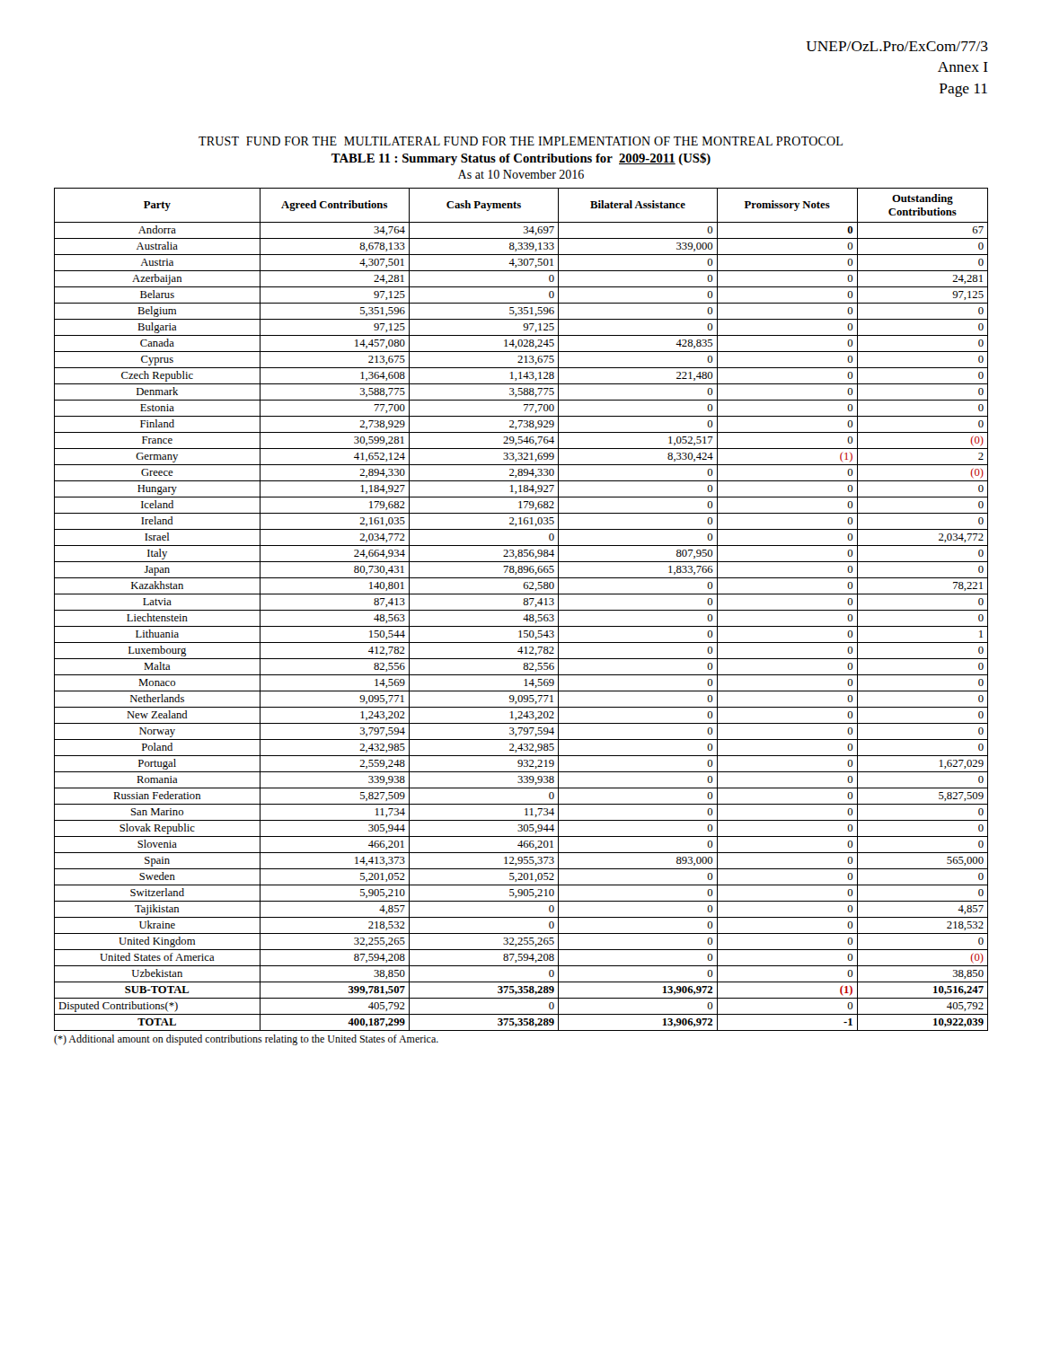UNEP/OzL.Pro/ExCom/77/3
Annex I
Page 11
TRUST FUND FOR THE MULTILATERAL FUND FOR THE IMPLEMENTATION OF THE MONTREAL PROTOCOL
TABLE 11 : Summary Status of Contributions for 2009-2011 (US$)
As at 10 November 2016
| Party | Agreed Contributions | Cash Payments | Bilateral Assistance | Promissory Notes | Outstanding Contributions |
| --- | --- | --- | --- | --- | --- |
| Andorra | 34,764 | 34,697 | 0 | 0 | 67 |
| Australia | 8,678,133 | 8,339,133 | 339,000 | 0 | 0 |
| Austria | 4,307,501 | 4,307,501 | 0 | 0 | 0 |
| Azerbaijan | 24,281 | 0 | 0 | 0 | 24,281 |
| Belarus | 97,125 | 0 | 0 | 0 | 97,125 |
| Belgium | 5,351,596 | 5,351,596 | 0 | 0 | 0 |
| Bulgaria | 97,125 | 97,125 | 0 | 0 | 0 |
| Canada | 14,457,080 | 14,028,245 | 428,835 | 0 | 0 |
| Cyprus | 213,675 | 213,675 | 0 | 0 | 0 |
| Czech Republic | 1,364,608 | 1,143,128 | 221,480 | 0 | 0 |
| Denmark | 3,588,775 | 3,588,775 | 0 | 0 | 0 |
| Estonia | 77,700 | 77,700 | 0 | 0 | 0 |
| Finland | 2,738,929 | 2,738,929 | 0 | 0 | 0 |
| France | 30,599,281 | 29,546,764 | 1,052,517 | 0 | (0) |
| Germany | 41,652,124 | 33,321,699 | 8,330,424 | (1) | 2 |
| Greece | 2,894,330 | 2,894,330 | 0 | 0 | (0) |
| Hungary | 1,184,927 | 1,184,927 | 0 | 0 | 0 |
| Iceland | 179,682 | 179,682 | 0 | 0 | 0 |
| Ireland | 2,161,035 | 2,161,035 | 0 | 0 | 0 |
| Israel | 2,034,772 | 0 | 0 | 0 | 2,034,772 |
| Italy | 24,664,934 | 23,856,984 | 807,950 | 0 | 0 |
| Japan | 80,730,431 | 78,896,665 | 1,833,766 | 0 | 0 |
| Kazakhstan | 140,801 | 62,580 | 0 | 0 | 78,221 |
| Latvia | 87,413 | 87,413 | 0 | 0 | 0 |
| Liechtenstein | 48,563 | 48,563 | 0 | 0 | 0 |
| Lithuania | 150,544 | 150,543 | 0 | 0 | 1 |
| Luxembourg | 412,782 | 412,782 | 0 | 0 | 0 |
| Malta | 82,556 | 82,556 | 0 | 0 | 0 |
| Monaco | 14,569 | 14,569 | 0 | 0 | 0 |
| Netherlands | 9,095,771 | 9,095,771 | 0 | 0 | 0 |
| New Zealand | 1,243,202 | 1,243,202 | 0 | 0 | 0 |
| Norway | 3,797,594 | 3,797,594 | 0 | 0 | 0 |
| Poland | 2,432,985 | 2,432,985 | 0 | 0 | 0 |
| Portugal | 2,559,248 | 932,219 | 0 | 0 | 1,627,029 |
| Romania | 339,938 | 339,938 | 0 | 0 | 0 |
| Russian Federation | 5,827,509 | 0 | 0 | 0 | 5,827,509 |
| San Marino | 11,734 | 11,734 | 0 | 0 | 0 |
| Slovak Republic | 305,944 | 305,944 | 0 | 0 | 0 |
| Slovenia | 466,201 | 466,201 | 0 | 0 | 0 |
| Spain | 14,413,373 | 12,955,373 | 893,000 | 0 | 565,000 |
| Sweden | 5,201,052 | 5,201,052 | 0 | 0 | 0 |
| Switzerland | 5,905,210 | 5,905,210 | 0 | 0 | 0 |
| Tajikistan | 4,857 | 0 | 0 | 0 | 4,857 |
| Ukraine | 218,532 | 0 | 0 | 0 | 218,532 |
| United Kingdom | 32,255,265 | 32,255,265 | 0 | 0 | 0 |
| United States of America | 87,594,208 | 87,594,208 | 0 | 0 | (0) |
| Uzbekistan | 38,850 | 0 | 0 | 0 | 38,850 |
| SUB-TOTAL | 399,781,507 | 375,358,289 | 13,906,972 | (1) | 10,516,247 |
| Disputed Contributions(*) | 405,792 | 0 | 0 | 0 | 405,792 |
| TOTAL | 400,187,299 | 375,358,289 | 13,906,972 | -1 | 10,922,039 |
(*) Additional amount on disputed contributions relating to the United States of America.